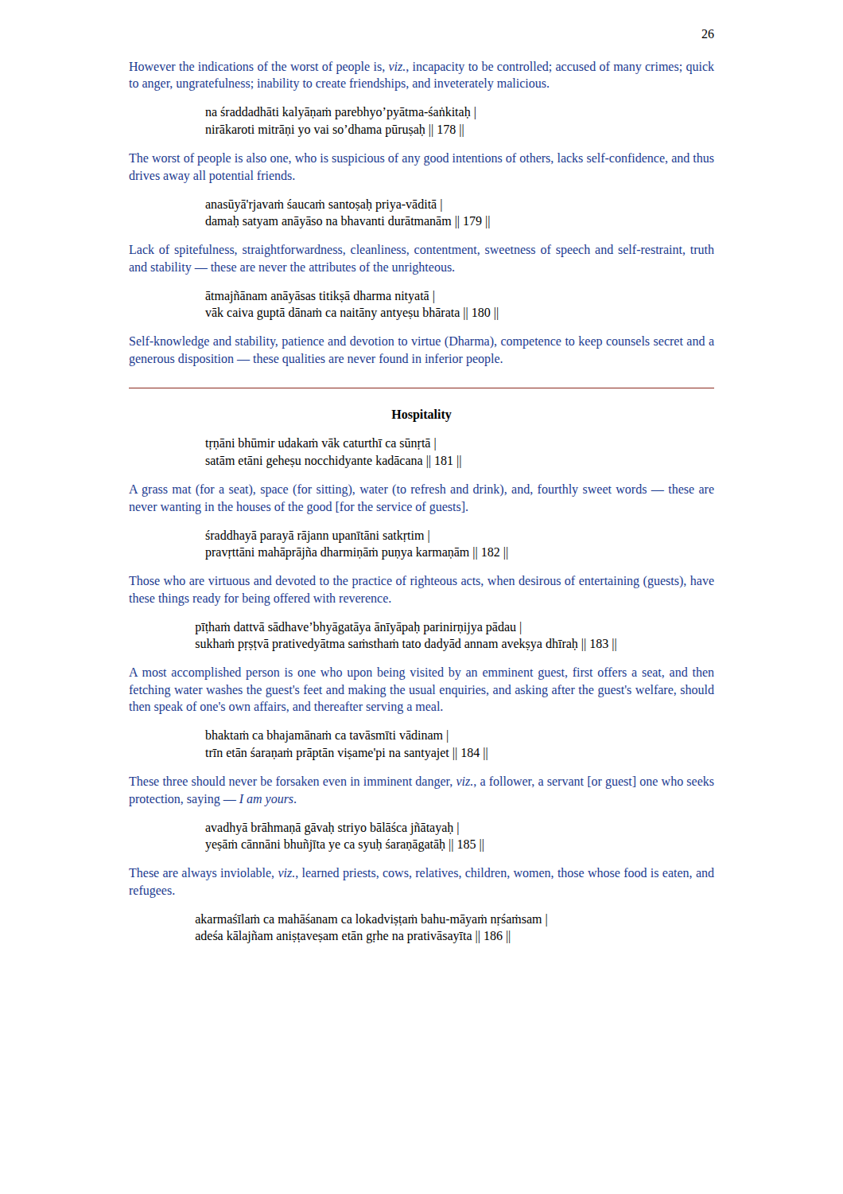26
However the indications of the worst of people is, viz., incapacity to be controlled; accused of many crimes; quick to anger, ungratefulness; inability to create friendships, and inveterately malicious.
na śraddadhāti kalyāṇaṁ parebhyo’pyātma-śaṅkitaḥ |
nirākaroti mitrāṇi yo vai so’dhama pūruṣaḥ || 178 ||
The worst of people is also one, who is suspicious of any good intentions of others, lacks self-confidence, and thus drives away all potential friends.
anasūyā'rjavaṁ śaucaṁ santoṣaḥ priya-vāditā |
damaḥ satyam anāyāso na bhavanti durātmanām || 179 ||
Lack of spitefulness, straightforwardness, cleanliness, contentment, sweetness of speech and self-restraint, truth and stability — these are never the attributes of the unrighteous.
ātmajñānam anāyāsas titikṣā dharma nityatā |
vāk caiva guptā dānaṁ ca naitāny antyeṣu bhārata || 180 ||
Self-knowledge and stability, patience and devotion to virtue (Dharma), competence to keep counsels secret and a generous disposition — these qualities are never found in inferior people.
Hospitality
tṛṇāni bhūmir udakaṁ vāk caturthī ca sūnṛtā |
satām etāni geheṣu nocchidyante kadācana || 181 ||
A grass mat (for a seat), space (for sitting), water (to refresh and drink), and, fourthly sweet words — these are never wanting in the houses of the good [for the service of guests].
śraddhayā parayā rājann upanītāni satkṛtim |
pravṛttāni mahāprājña dharmiṇāṁ puṇya karmaṇām || 182 ||
Those who are virtuous and devoted to the practice of righteous acts, when desirous of entertaining (guests), have these things ready for being offered with reverence.
pīṭhaṁ dattvā sādhave’bhyāgatāya ānīyāpaḥ parinirṇijya pādau |
sukhaṁ pṛṣṭvā prativedyātma saṁsthaṁ tato dadyād annam avekṣya dhīraḥ || 183 ||
A most accomplished person is one who upon being visited by an emminent guest, first offers a seat, and then fetching water washes the guest's feet and making the usual enquiries, and asking after the guest's welfare, should then speak of one's own affairs, and thereafter serving a meal.
bhaktaṁ ca bhajamānaṁ ca tavāsmīti vādinam |
trīn etān śaraṇaṁ prāptān viṣame'pi na santyajet || 184 ||
These three should never be forsaken even in imminent danger, viz., a follower, a servant [or guest] one who seeks protection, saying — I am yours.
avadhyā brāhmaṇā gāvaḥ striyo bālāśca jñātayaḥ |
yeṣāṁ cānnāni bhuñjīta ye ca syuḥ śaraṇāgatāḥ || 185 ||
These are always inviolable, viz., learned priests, cows, relatives, children, women, those whose food is eaten, and refugees.
akarmaśīlaṁ ca mahāśanam ca lokadviṣṭaṁ bahu-māyaṁ nṛśaṁsam |
adeśa kālajñam aniṣṭaveṣam etān gṛhe na prativāsayīta || 186 ||